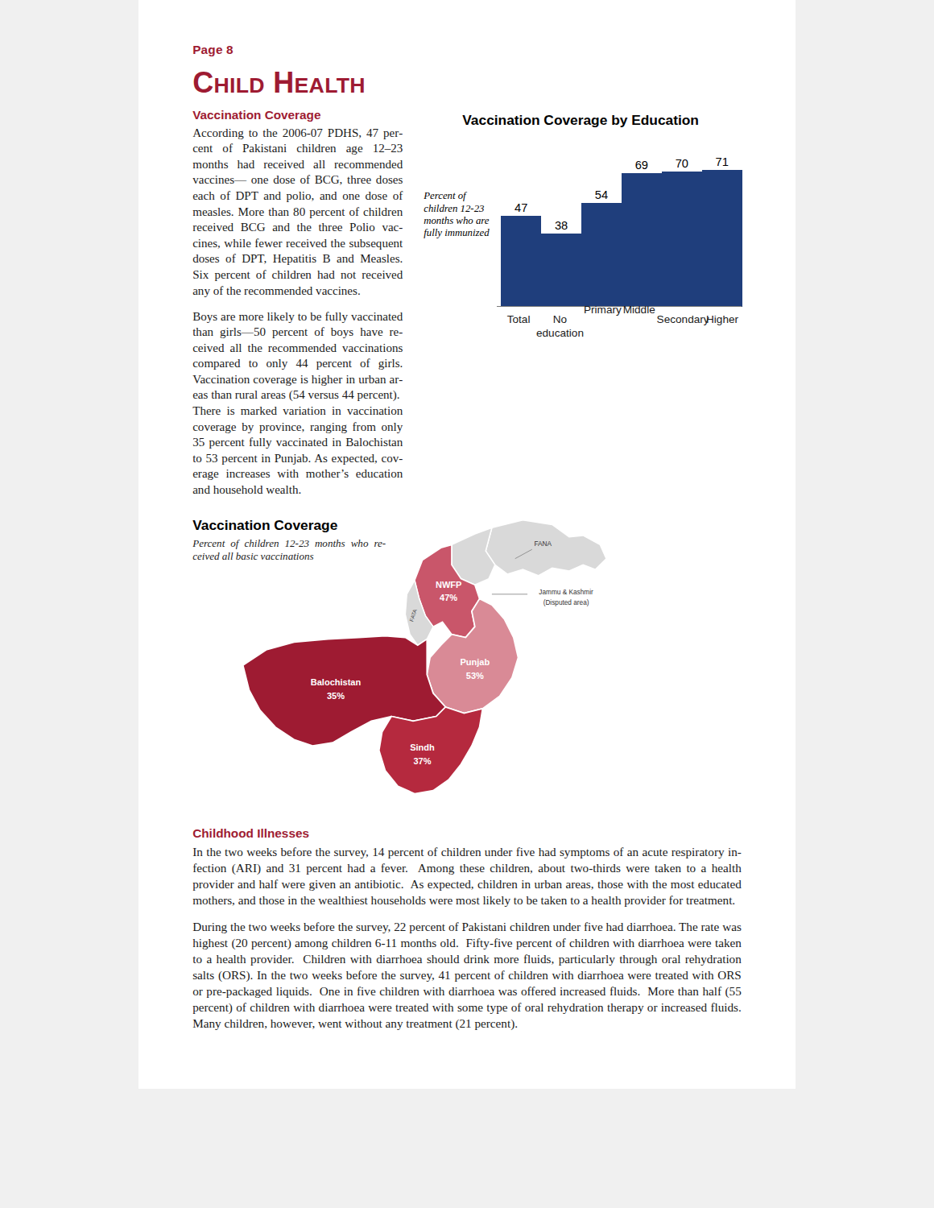Page 8
CHILD HEALTH
Vaccination Coverage
According to the 2006-07 PDHS, 47 percent of Pakistani children age 12–23 months had received all recommended vaccines— one dose of BCG, three doses each of DPT and polio, and one dose of measles. More than 80 percent of children received BCG and the three Polio vaccines, while fewer received the subsequent doses of DPT, Hepatitis B and Measles. Six percent of children had not received any of the recommended vaccines.
Boys are more likely to be fully vaccinated than girls—50 percent of boys have received all the recommended vaccinations compared to only 44 percent of girls. Vaccination coverage is higher in urban areas than rural areas (54 versus 44 percent). There is marked variation in vaccination coverage by province, ranging from only 35 percent fully vaccinated in Balochistan to 53 percent in Punjab. As expected, coverage increases with mother’s education and household wealth.
Vaccination Coverage by Education
Percent of children 12-23 months who are fully immunized
47
38
54
69
70
71
Total Noeducation Primary Middle Secondary Higher
Vaccination Coverage
Percent of children 12-23 months who received all basic vaccinations
NWFP 47% Punjab 53% Balochistan 35% Sindh 37% FANA Jammu & Kashmir (Disputed area) FATA
Childhood Illnesses
In the two weeks before the survey, 14 percent of children under five had symptoms of an acute respiratory infection (ARI) and 31 percent had a fever. Among these children, about two-thirds were taken to a health provider and half were given an antibiotic. As expected, children in urban areas, those with the most educated mothers, and those in the wealthiest households were most likely to be taken to a health provider for treatment.
During the two weeks before the survey, 22 percent of Pakistani children under five had diarrhoea. The rate was highest (20 percent) among children 6-11 months old. Fifty-five percent of children with diarrhoea were taken to a health provider. Children with diarrhoea should drink more fluids, particularly through oral rehydration salts (ORS). In the two weeks before the survey, 41 percent of children with diarrhoea were treated with ORS or pre-packaged liquids. One in five children with diarrhoea was offered increased fluids. More than half (55 percent) of children with diarrhoea were treated with some type of oral rehydration therapy or increased fluids. Many children, however, went without any treatment (21 percent).